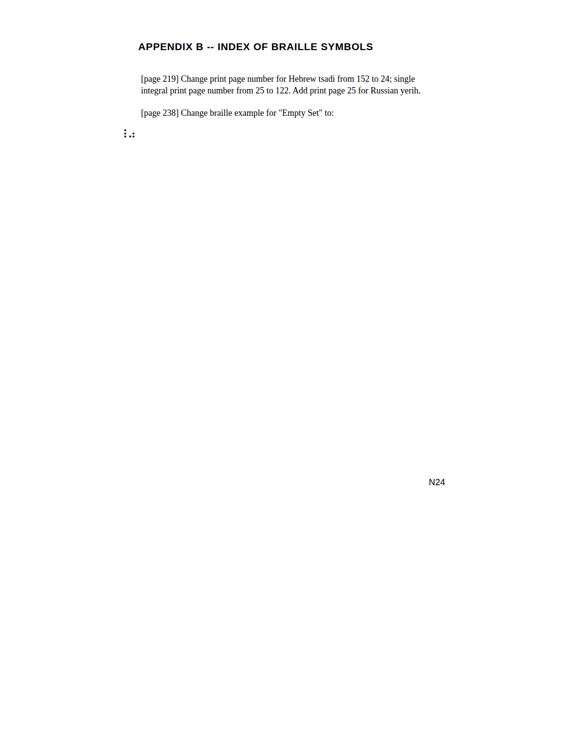APPENDIX B -- INDEX OF BRAILLE SYMBOLS
[page 219] Change print page number for Hebrew tsadi from 152 to 24; single integral print page number from 25 to 122. Add print page 25 for Russian yerih.
[page 238] Change braille example for "Empty Set" to:
⠸⠴
N24